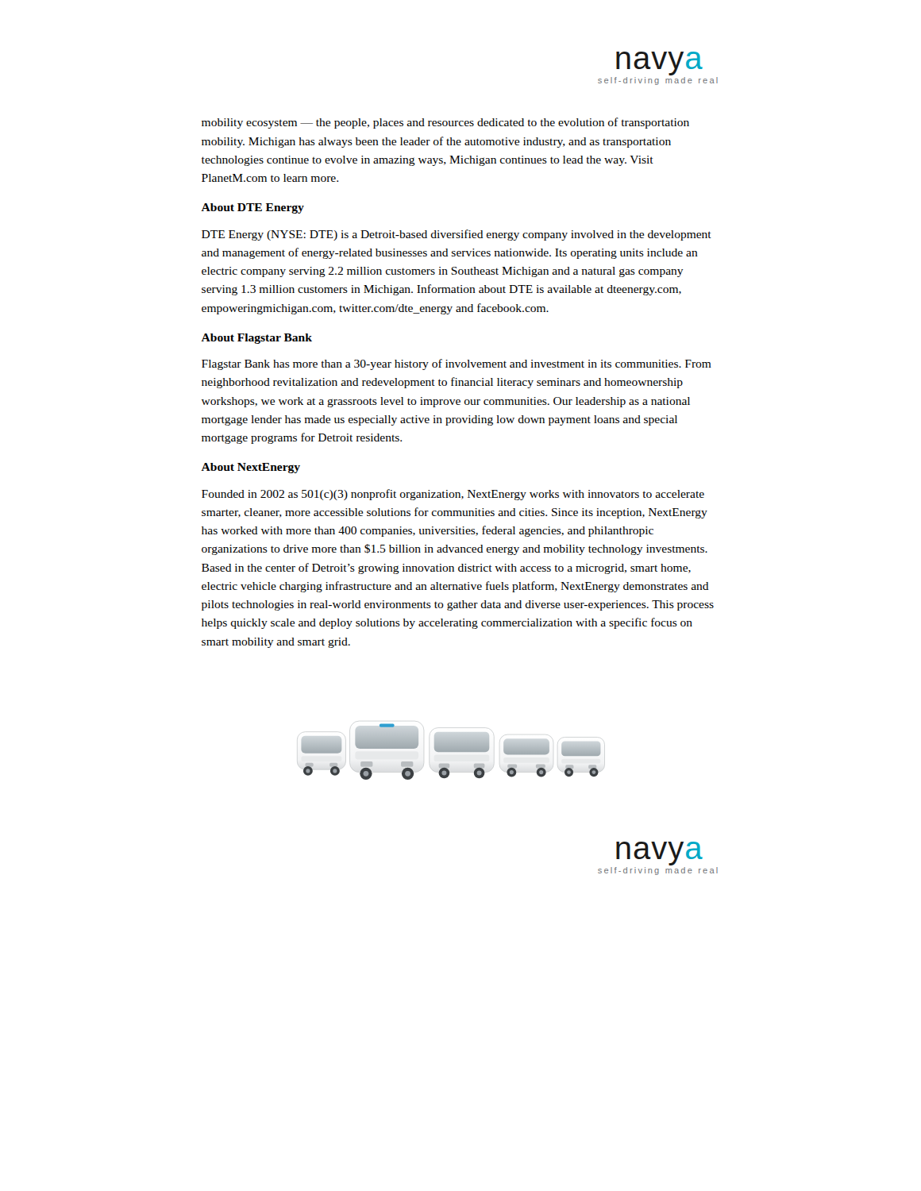navya
self-driving made real
mobility ecosystem — the people, places and resources dedicated to the evolution of transportation mobility. Michigan has always been the leader of the automotive industry, and as transportation technologies continue to evolve in amazing ways, Michigan continues to lead the way. Visit PlanetM.com to learn more.
About DTE Energy
DTE Energy (NYSE: DTE) is a Detroit-based diversified energy company involved in the development and management of energy-related businesses and services nationwide. Its operating units include an electric company serving 2.2 million customers in Southeast Michigan and a natural gas company serving 1.3 million customers in Michigan. Information about DTE is available at dteenergy.com, empoweringmichigan.com, twitter.com/dte_energy and facebook.com.
About Flagstar Bank
Flagstar Bank has more than a 30-year history of involvement and investment in its communities. From neighborhood revitalization and redevelopment to financial literacy seminars and homeownership workshops, we work at a grassroots level to improve our communities. Our leadership as a national mortgage lender has made us especially active in providing low down payment loans and special mortgage programs for Detroit residents.
About NextEnergy
Founded in 2002 as 501(c)(3) nonprofit organization, NextEnergy works with innovators to accelerate smarter, cleaner, more accessible solutions for communities and cities. Since its inception, NextEnergy has worked with more than 400 companies, universities, federal agencies, and philanthropic organizations to drive more than $1.5 billion in advanced energy and mobility technology investments. Based in the center of Detroit’s growing innovation district with access to a microgrid, smart home, electric vehicle charging infrastructure and an alternative fuels platform, NextEnergy demonstrates and pilots technologies in real-world environments to gather data and diverse user-experiences. This process helps quickly scale and deploy solutions by accelerating commercialization with a specific focus on smart mobility and smart grid.
navya
self-driving made real